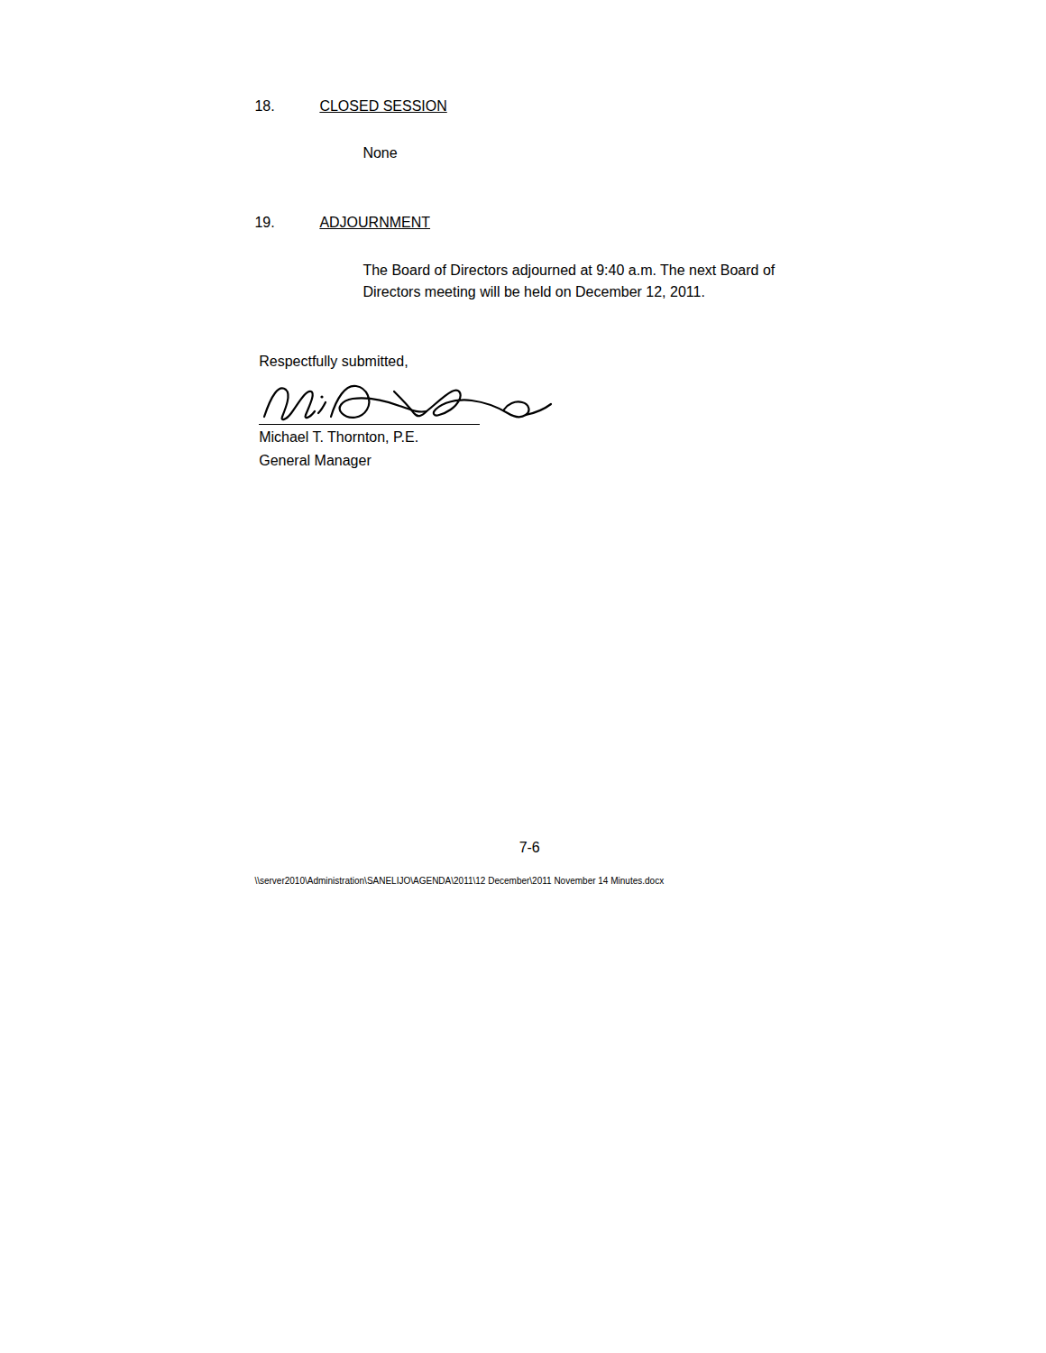18.
CLOSED SESSION
None
19.
ADJOURNMENT
The Board of Directors adjourned at 9:40 a.m. The next Board of Directors meeting will be held on December 12, 2011.
Respectfully submitted,
Michael T. Thornton, P.E.
General Manager
7-6
\\server2010\Administration\SANELIJO\AGENDA\2011\12 December\2011 November 14 Minutes.docx